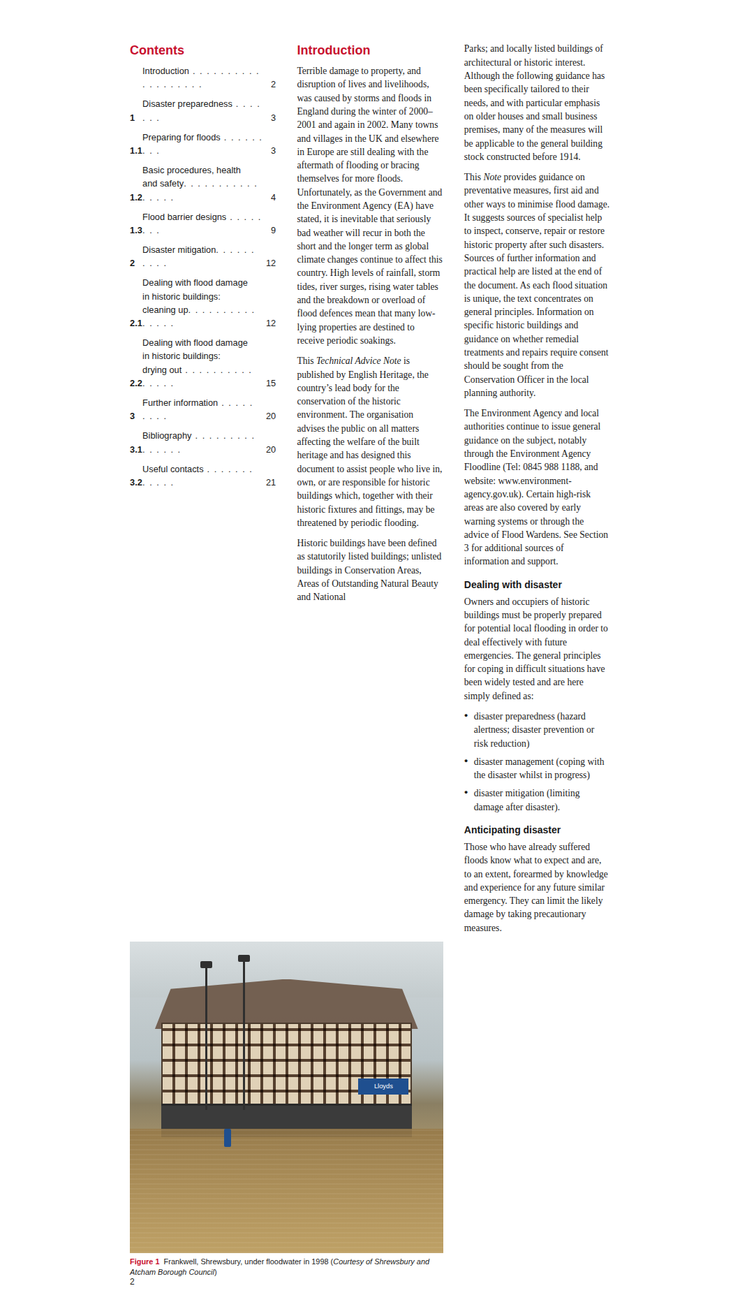Contents
Introduction . . . . . . . . . . . . . . . . . . .
2
1
Disaster preparedness . . . . . . .
3
1.1
Preparing for floods . . . . . . . . .
3
1.2
Basic procedures, health
and safety. . . . . . . . . . . . . . . .
4
1.3
Flood barrier designs . . . . . . . .
9
2
Disaster mitigation. . . . . . . . . .
12
2.1
Dealing with flood damage
in historic buildings:
cleaning up. . . . . . . . . . . . . . .
12
2.2
Dealing with flood damage
in historic buildings:
drying out . . . . . . . . . . . . . . .
15
3
Further information . . . . . . . . .
20
3.1
Bibliography . . . . . . . . . . . . . . .
20
3.2
Useful contacts . . . . . . . . . . . .
21
Introduction
Terrible damage to property, and disruption of lives and livelihoods, was caused by storms and floods in England during the winter of 2000–2001 and again in 2002. Many towns and villages in the UK and elsewhere in Europe are still dealing with the aftermath of flooding or bracing themselves for more floods. Unfortunately, as the Government and the Environment Agency (EA) have stated, it is inevitable that seriously bad weather will recur in both the short and the longer term as global climate changes continue to affect this country. High levels of rainfall, storm tides, river surges, rising water tables and the breakdown or overload of flood defences mean that many low-lying properties are destined to receive periodic soakings.
This Technical Advice Note is published by English Heritage, the country’s lead body for the conservation of the historic environment. The organisation advises the public on all matters affecting the welfare of the built heritage and has designed this document to assist people who live in, own, or are responsible for historic buildings which, together with their historic fixtures and fittings, may be threatened by periodic flooding.
Historic buildings have been defined as statutorily listed buildings; unlisted buildings in Conservation Areas, Areas of Outstanding Natural Beauty and National
Parks; and locally listed buildings of architectural or historic interest. Although the following guidance has been specifically tailored to their needs, and with particular emphasis on older houses and small business premises, many of the measures will be applicable to the general building stock constructed before 1914.
This Note provides guidance on preventative measures, first aid and other ways to minimise flood damage. It suggests sources of specialist help to inspect, conserve, repair or restore historic property after such disasters. Sources of further information and practical help are listed at the end of the document. As each flood situation is unique, the text concentrates on general principles. Information on specific historic buildings and guidance on whether remedial treatments and repairs require consent should be sought from the Conservation Officer in the local planning authority.
The Environment Agency and local authorities continue to issue general guidance on the subject, notably through the Environment Agency Floodline (Tel: 0845 988 1188, and website: www.environment-agency.gov.uk). Certain high-risk areas are also covered by early warning systems or through the advice of Flood Wardens. See Section 3 for additional sources of information and support.
Dealing with disaster
Owners and occupiers of historic buildings must be properly prepared for potential local flooding in order to deal effectively with future emergencies. The general principles for coping in difficult situations have been widely tested and are here simply defined as:
disaster preparedness (hazard alertness; disaster prevention or risk reduction)
disaster management (coping with the disaster whilst in progress)
disaster mitigation (limiting damage after disaster).
Anticipating disaster
Those who have already suffered floods know what to expect and are, to an extent, forearmed by knowledge and experience for any future similar emergency. They can limit the likely damage by taking precautionary measures.
Lloyds
Figure 1 Frankwell, Shrewsbury, under floodwater in 1998 (Courtesy of Shrewsbury and Atcham Borough Council)
2